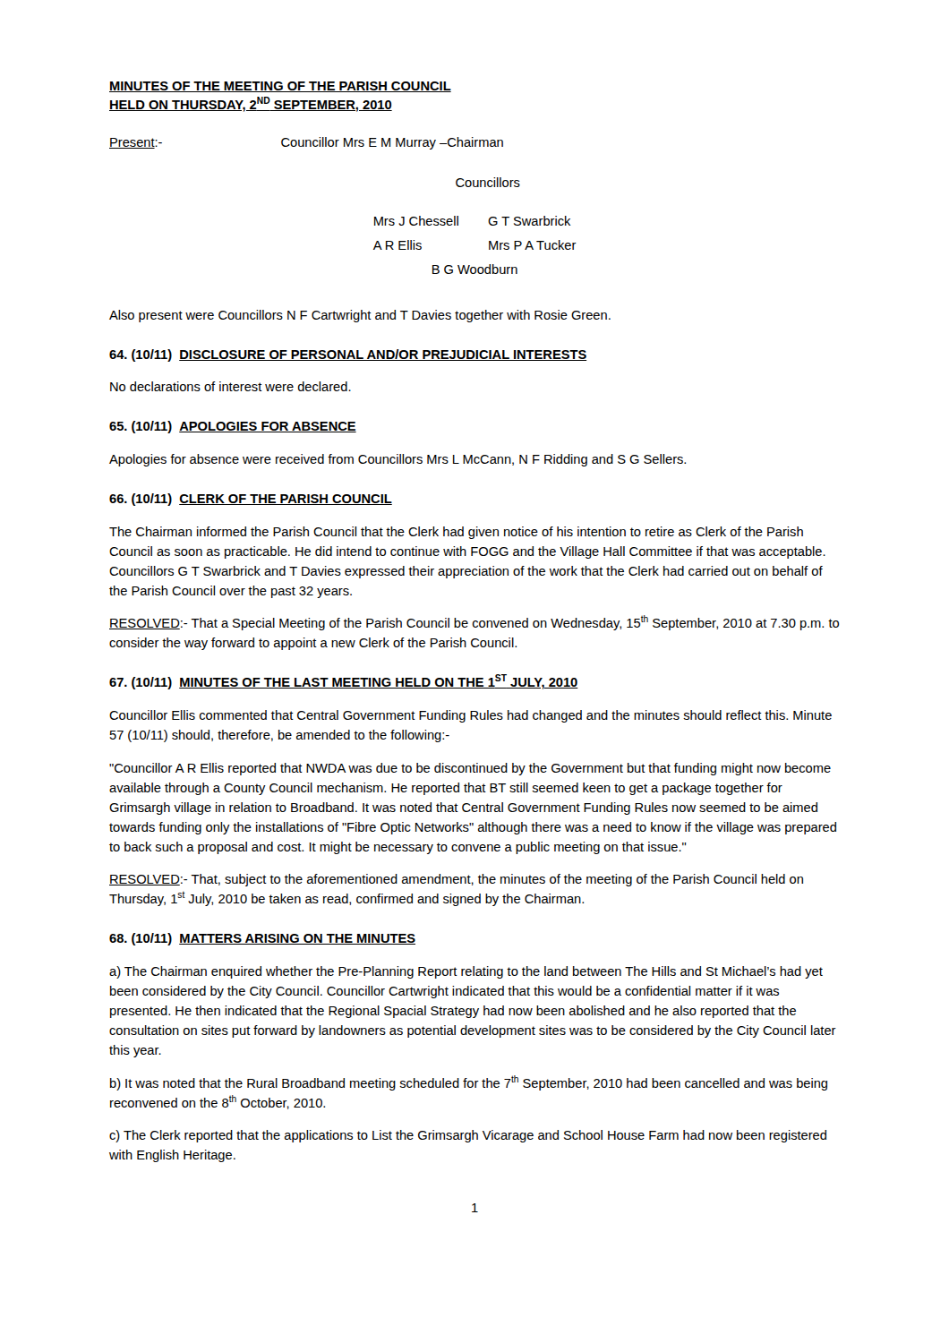MINUTES OF THE MEETING OF THE PARISH COUNCIL
HELD ON THURSDAY, 2ND SEPTEMBER, 2010
Present:-Councillor Mrs E M Murray –Chairman
Councillors
| Mrs J Chessell | G T Swarbrick |
| A R Ellis | Mrs P A Tucker |
| B G Woodburn |
Also present were Councillors N F Cartwright and T Davies together with Rosie Green.
64. (10/11) DISCLOSURE OF PERSONAL AND/OR PREJUDICIAL INTERESTS
No declarations of interest were declared.
65. (10/11) APOLOGIES FOR ABSENCE
Apologies for absence were received from Councillors Mrs L McCann, N F Ridding and S G Sellers.
66. (10/11) CLERK OF THE PARISH COUNCIL
The Chairman informed the Parish Council that the Clerk had given notice of his intention to retire as Clerk of the Parish Council as soon as practicable. He did intend to continue with FOGG and the Village Hall Committee if that was acceptable. Councillors G T Swarbrick and T Davies expressed their appreciation of the work that the Clerk had carried out on behalf of the Parish Council over the past 32 years.
RESOLVED:- That a Special Meeting of the Parish Council be convened on Wednesday, 15th September, 2010 at 7.30 p.m. to consider the way forward to appoint a new Clerk of the Parish Council.
67. (10/11) MINUTES OF THE LAST MEETING HELD ON THE 1ST JULY, 2010
Councillor Ellis commented that Central Government Funding Rules had changed and the minutes should reflect this. Minute 57 (10/11) should, therefore, be amended to the following:-
"Councillor A R Ellis reported that NWDA was due to be discontinued by the Government but that funding might now become available through a County Council mechanism. He reported that BT still seemed keen to get a package together for Grimsargh village in relation to Broadband. It was noted that Central Government Funding Rules now seemed to be aimed towards funding only the installations of "Fibre Optic Networks" although there was a need to know if the village was prepared to back such a proposal and cost. It might be necessary to convene a public meeting on that issue."
RESOLVED:- That, subject to the aforementioned amendment, the minutes of the meeting of the Parish Council held on Thursday, 1st July, 2010 be taken as read, confirmed and signed by the Chairman.
68. (10/11) MATTERS ARISING ON THE MINUTES
a) The Chairman enquired whether the Pre-Planning Report relating to the land between The Hills and St Michael’s had yet been considered by the City Council. Councillor Cartwright indicated that this would be a confidential matter if it was presented. He then indicated that the Regional Spacial Strategy had now been abolished and he also reported that the consultation on sites put forward by landowners as potential development sites was to be considered by the City Council later this year.
b) It was noted that the Rural Broadband meeting scheduled for the 7th September, 2010 had been cancelled and was being reconvened on the 8th October, 2010.
c) The Clerk reported that the applications to List the Grimsargh Vicarage and School House Farm had now been registered with English Heritage.
1